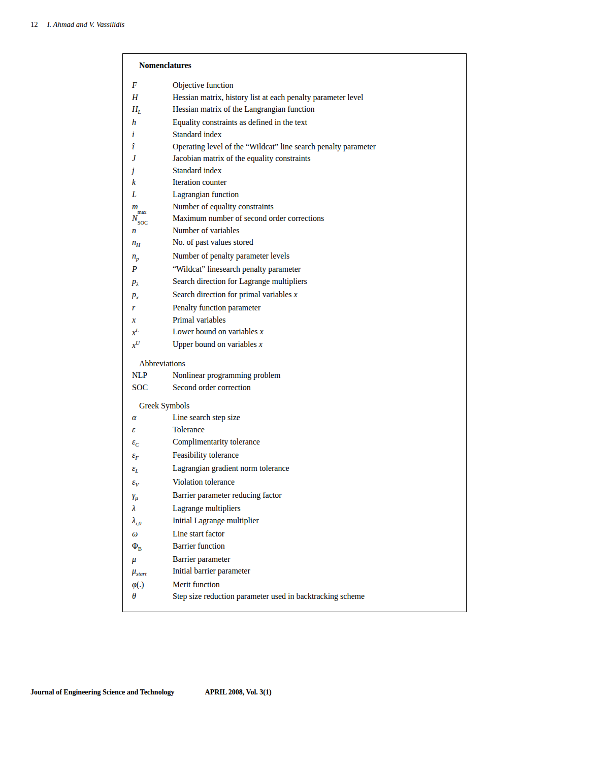12 I. Ahmad and V. Vassilidis
Nomenclatures
| F | Objective function |
| H | Hessian matrix, history list at each penalty parameter level |
| H L | Hessian matrix of the Langrangian function |
| h | Equality constraints as defined in the text |
| i | Standard index |
| î | Operating level of the “Wildcat” line search penalty parameter |
| J | Jacobian matrix of the equality constraints |
| j | Standard index |
| k | Iteration counter |
| L | Lagrangian function |
| m | Number of equality constraints |
| N max SOC | Maximum number of second order corrections |
| n | Number of variables |
| n H | No. of past values stored |
| n p | Number of penalty parameter levels |
| P | “Wildcat” linesearch penalty parameter |
| p λ | Search direction for Lagrange multipliers |
| p x | Search direction for primal variables x |
| r | Penalty function parameter |
| x | Primal variables |
| x L | Lower bound on variables x |
| x U | Upper bound on variables x |
Abbreviations
| NLP | Nonlinear programming problem |
| SOC | Second order correction |
Greek Symbols
| α | Line search step size |
| ε | Tolerance |
| ε C | Complimentarity tolerance |
| ε F | Feasibility tolerance |
| ε L | Lagrangian gradient norm tolerance |
| ε V | Violation tolerance |
| γ μ | Barrier parameter reducing factor |
| λ | Lagrange multipliers |
| λ i,0 | Initial Lagrange multiplier |
| ω | Line start factor |
| Φ B | Barrier function |
| μ | Barrier parameter |
| μ start | Initial barrier parameter |
| φ (.) | Merit function |
| θ | Step size reduction parameter used in backtracking scheme |
Journal of Engineering Science and Technology APRIL 2008, Vol. 3(1)